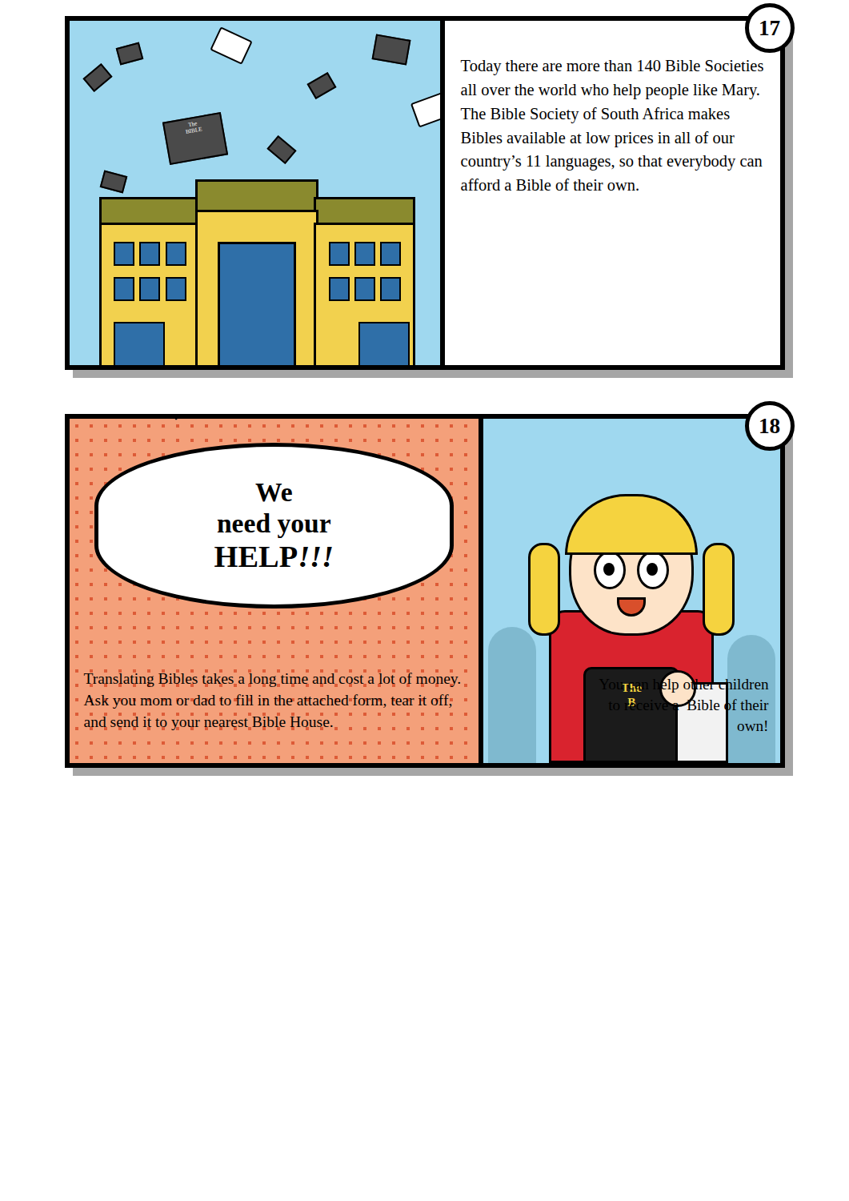17
The
BIBLE
Today there are more than 140 Bible Societies all over the world who help people like Mary. The Bible Society of South Africa makes Bibles available at low prices in all of our country’s 11 languages, so that everybody can afford a Bible of their own.
18
We
need your
HELP!!!
Translating Bibles takes a long time and cost a lot of money. Ask you mom or dad to fill in the attached form, tear it off, and send it to your nearest Bible House.
The
B
You can help other children to receive a Bible of their own!